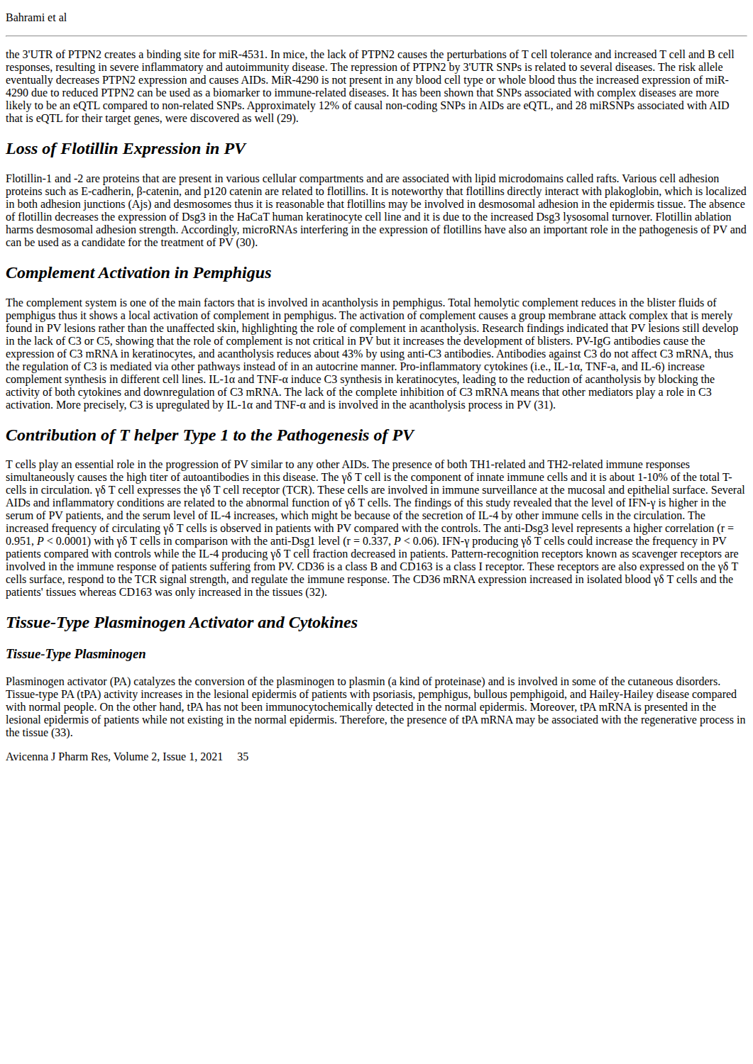Bahrami et al
the 3'UTR of PTPN2 creates a binding site for miR-4531. In mice, the lack of PTPN2 causes the perturbations of T cell tolerance and increased T cell and B cell responses, resulting in severe inflammatory and autoimmunity disease. The repression of PTPN2 by 3'UTR SNPs is related to several diseases. The risk allele eventually decreases PTPN2 expression and causes AIDs. MiR-4290 is not present in any blood cell type or whole blood thus the increased expression of miR-4290 due to reduced PTPN2 can be used as a biomarker to immune-related diseases. It has been shown that SNPs associated with complex diseases are more likely to be an eQTL compared to non-related SNPs. Approximately 12% of causal non-coding SNPs in AIDs are eQTL, and 28 miRSNPs associated with AID that is eQTL for their target genes, were discovered as well (29).
Loss of Flotillin Expression in PV
Flotillin-1 and -2 are proteins that are present in various cellular compartments and are associated with lipid microdomains called rafts. Various cell adhesion proteins such as E-cadherin, β-catenin, and p120 catenin are related to flotillins. It is noteworthy that flotillins directly interact with plakoglobin, which is localized in both adhesion junctions (Ajs) and desmosomes thus it is reasonable that flotillins may be involved in desmosomal adhesion in the epidermis tissue. The absence of flotillin decreases the expression of Dsg3 in the HaCaT human keratinocyte cell line and it is due to the increased Dsg3 lysosomal turnover. Flotillin ablation harms desmosomal adhesion strength. Accordingly, microRNAs interfering in the expression of flotillins have also an important role in the pathogenesis of PV and can be used as a candidate for the treatment of PV (30).
Complement Activation in Pemphigus
The complement system is one of the main factors that is involved in acantholysis in pemphigus. Total hemolytic complement reduces in the blister fluids of pemphigus thus it shows a local activation of complement in pemphigus. The activation of complement causes a group membrane attack complex that is merely found in PV lesions rather than the unaffected skin, highlighting the role of complement in acantholysis. Research findings indicated that PV lesions still develop in the lack of C3 or C5, showing that the role of complement is not critical in PV but it increases the development of blisters. PV-IgG antibodies cause the expression of C3 mRNA in keratinocytes, and acantholysis reduces about 43% by using anti-C3 antibodies. Antibodies against C3 do not affect C3 mRNA, thus the regulation of C3 is mediated via other pathways instead of in an autocrine manner. Pro-inflammatory cytokines (i.e., IL-1α, TNF-a, and IL-6) increase complement synthesis in different cell lines. IL-1α and TNF-α induce C3 synthesis in keratinocytes, leading to the reduction of acantholysis by blocking the activity of both cytokines and downregulation of C3 mRNA. The lack of the complete inhibition of C3 mRNA means that other mediators play a role in C3 activation. More precisely, C3 is upregulated by IL-1α and TNF-α and is involved in the acantholysis process in PV (31).
Contribution of T helper Type 1 to the Pathogenesis of PV
T cells play an essential role in the progression of PV similar to any other AIDs. The presence of both TH1-related and TH2-related immune responses simultaneously causes the high titer of autoantibodies in this disease. The γδ T cell is the component of innate immune cells and it is about 1-10% of the total T-cells in circulation. γδ T cell expresses the γδ T cell receptor (TCR). These cells are involved in immune surveillance at the mucosal and epithelial surface. Several AIDs and inflammatory conditions are related to the abnormal function of γδ T cells. The findings of this study revealed that the level of IFN-γ is higher in the serum of PV patients, and the serum level of IL-4 increases, which might be because of the secretion of IL-4 by other immune cells in the circulation. The increased frequency of circulating γδ T cells is observed in patients with PV compared with the controls. The anti-Dsg3 level represents a higher correlation (r = 0.951, P < 0.0001) with γδ T cells in comparison with the anti-Dsg1 level (r = 0.337, P < 0.06). IFN-γ producing γδ T cells could increase the frequency in PV patients compared with controls while the IL-4 producing γδ T cell fraction decreased in patients. Pattern-recognition receptors known as scavenger receptors are involved in the immune response of patients suffering from PV. CD36 is a class B and CD163 is a class I receptor. These receptors are also expressed on the γδ T cells surface, respond to the TCR signal strength, and regulate the immune response. The CD36 mRNA expression increased in isolated blood γδ T cells and the patients' tissues whereas CD163 was only increased in the tissues (32).
Tissue-Type Plasminogen Activator and Cytokines
Tissue-Type Plasminogen
Plasminogen activator (PA) catalyzes the conversion of the plasminogen to plasmin (a kind of proteinase) and is involved in some of the cutaneous disorders. Tissue-type PA (tPA) activity increases in the lesional epidermis of patients with psoriasis, pemphigus, bullous pemphigoid, and Hailey-Hailey disease compared with normal people. On the other hand, tPA has not been immunocytochemically detected in the normal epidermis. Moreover, tPA mRNA is presented in the lesional epidermis of patients while not existing in the normal epidermis. Therefore, the presence of tPA mRNA may be associated with the regenerative process in the tissue (33).
Avicenna J Pharm Res, Volume 2, Issue 1, 2021 35